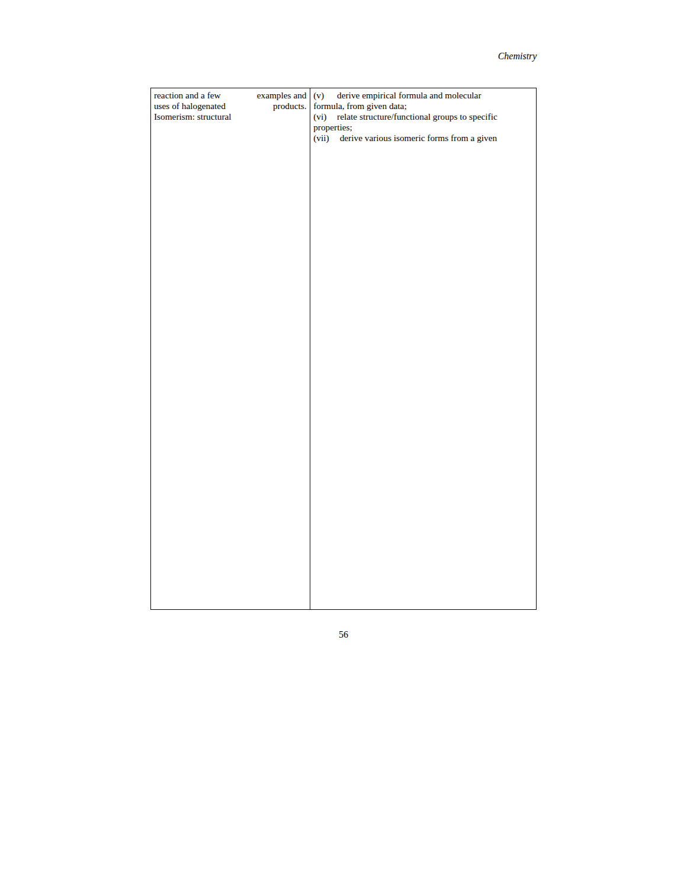Chemistry
| reaction and a few examples and uses of halogenated products. Isomerism: structural | (v) derive empirical formula and molecular formula, from given data; (vi) relate structure/functional groups to specific properties; (vii) derive various isomeric forms from a given |
56